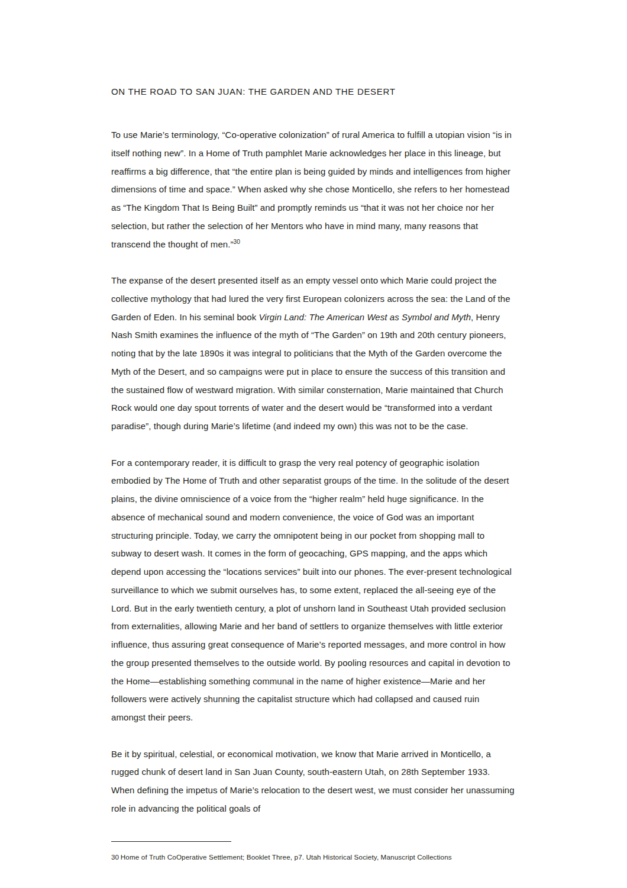On the Road to San Juan: The Garden and the Desert
To use Marie’s terminology, “Co-operative colonization” of rural America to fulfill a utopian vision “is in itself nothing new”. In a Home of Truth pamphlet Marie acknowledges her place in this lineage, but reaffirms a big difference, that “the entire plan is being guided by minds and intelligences from higher dimensions of time and space.” When asked why she chose Monticello, she refers to her homestead as “The Kingdom That Is Being Built” and promptly reminds us “that it was not her choice nor her selection, but rather the selection of her Mentors who have in mind many, many reasons that transcend the thought of men.”30
The expanse of the desert presented itself as an empty vessel onto which Marie could project the collective mythology that had lured the very first European colonizers across the sea: the Land of the Garden of Eden. In his seminal book Virgin Land: The American West as Symbol and Myth, Henry Nash Smith examines the influence of the myth of “The Garden” on 19th and 20th century pioneers, noting that by the late 1890s it was integral to politicians that the Myth of the Garden overcome the Myth of the Desert, and so campaigns were put in place to ensure the success of this transition and the sustained flow of westward migration. With similar consternation, Marie maintained that Church Rock would one day spout torrents of water and the desert would be “transformed into a verdant paradise”, though during Marie’s lifetime (and indeed my own) this was not to be the case.
For a contemporary reader, it is difficult to grasp the very real potency of geographic isolation embodied by The Home of Truth and other separatist groups of the time. In the solitude of the desert plains, the divine omniscience of a voice from the “higher realm” held huge significance. In the absence of mechanical sound and modern convenience, the voice of God was an important structuring principle. Today, we carry the omnipotent being in our pocket from shopping mall to subway to desert wash. It comes in the form of geocaching, GPS mapping, and the apps which depend upon accessing the “locations services” built into our phones. The ever-present technological surveillance to which we submit ourselves has, to some extent, replaced the all-seeing eye of the Lord. But in the early twentieth century, a plot of unshorn land in Southeast Utah provided seclusion from externalities, allowing Marie and her band of settlers to organize themselves with little exterior influence, thus assuring great consequence of Marie’s reported messages, and more control in how the group presented themselves to the outside world. By pooling resources and capital in devotion to the Home—establishing something communal in the name of higher existence—Marie and her followers were actively shunning the capitalist structure which had collapsed and caused ruin amongst their peers.
Be it by spiritual, celestial, or economical motivation, we know that Marie arrived in Monticello, a rugged chunk of desert land in San Juan County, south-eastern Utah, on 28th September 1933. When defining the impetus of Marie’s relocation to the desert west, we must consider her unassuming role in advancing the political goals of
30 Home of Truth CoOperative Settlement; Booklet Three, p7. Utah Historical Society, Manuscript Collections